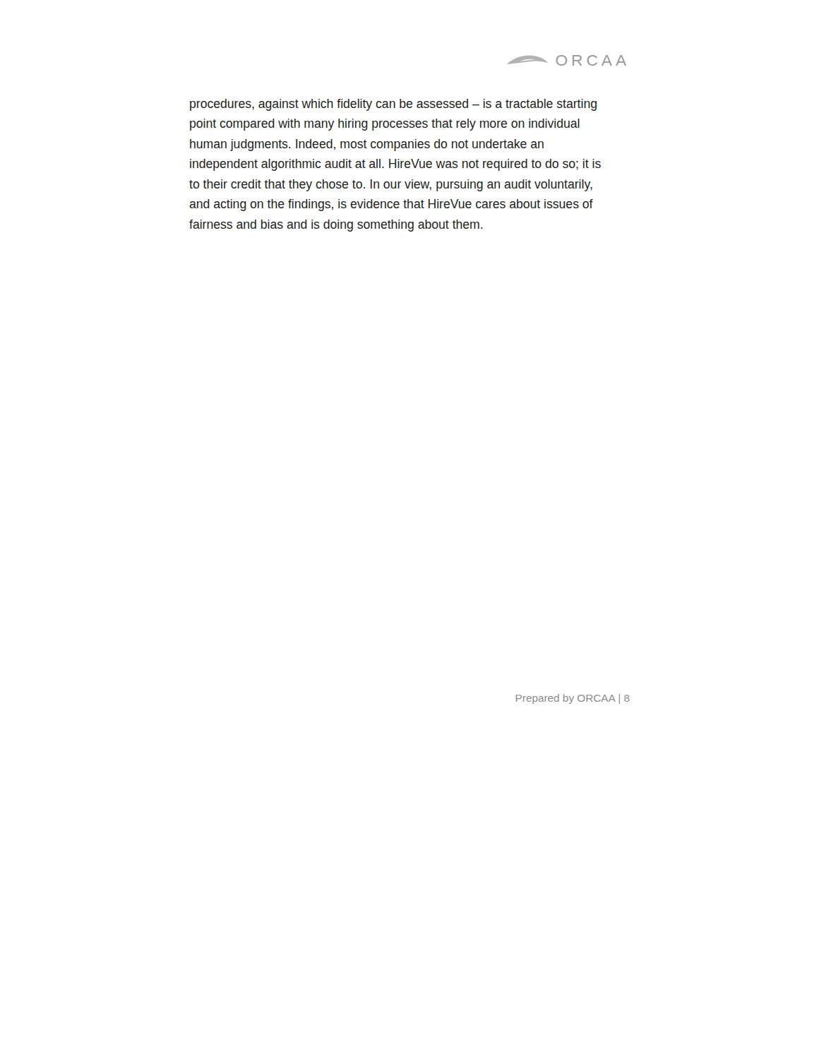ORCAA
procedures, against which fidelity can be assessed – is a tractable starting point compared with many hiring processes that rely more on individual human judgments. Indeed, most companies do not undertake an independent algorithmic audit at all. HireVue was not required to do so; it is to their credit that they chose to. In our view, pursuing an audit voluntarily, and acting on the findings, is evidence that HireVue cares about issues of fairness and bias and is doing something about them.
Prepared by ORCAA | 8